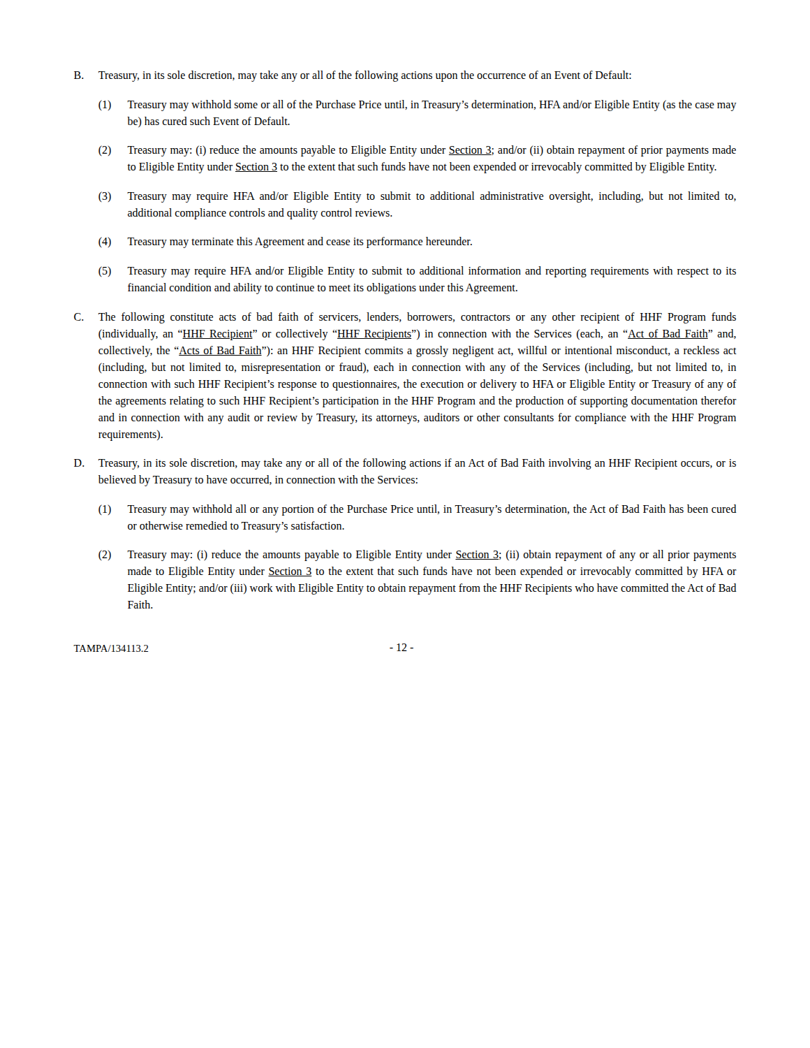B.
Treasury, in its sole discretion, may take any or all of the following actions upon the occurrence of an Event of Default:
(1)
Treasury may withhold some or all of the Purchase Price until, in Treasury’s determination, HFA and/or Eligible Entity (as the case may be) has cured such Event of Default.
(2)
Treasury may: (i) reduce the amounts payable to Eligible Entity under Section 3; and/or (ii) obtain repayment of prior payments made to Eligible Entity under Section 3 to the extent that such funds have not been expended or irrevocably committed by Eligible Entity.
(3)
Treasury may require HFA and/or Eligible Entity to submit to additional administrative oversight, including, but not limited to, additional compliance controls and quality control reviews.
(4)
Treasury may terminate this Agreement and cease its performance hereunder.
(5)
Treasury may require HFA and/or Eligible Entity to submit to additional information and reporting requirements with respect to its financial condition and ability to continue to meet its obligations under this Agreement.
C.
The following constitute acts of bad faith of servicers, lenders, borrowers, contractors or any other recipient of HHF Program funds (individually, an “HHF Recipient” or collectively “HHF Recipients”) in connection with the Services (each, an “Act of Bad Faith” and, collectively, the “Acts of Bad Faith”): an HHF Recipient commits a grossly negligent act, willful or intentional misconduct, a reckless act (including, but not limited to, misrepresentation or fraud), each in connection with any of the Services (including, but not limited to, in connection with such HHF Recipient’s response to questionnaires, the execution or delivery to HFA or Eligible Entity or Treasury of any of the agreements relating to such HHF Recipient’s participation in the HHF Program and the production of supporting documentation therefor and in connection with any audit or review by Treasury, its attorneys, auditors or other consultants for compliance with the HHF Program requirements).
D.
Treasury, in its sole discretion, may take any or all of the following actions if an Act of Bad Faith involving an HHF Recipient occurs, or is believed by Treasury to have occurred, in connection with the Services:
(1)
Treasury may withhold all or any portion of the Purchase Price until, in Treasury’s determination, the Act of Bad Faith has been cured or otherwise remedied to Treasury’s satisfaction.
(2)
Treasury may: (i) reduce the amounts payable to Eligible Entity under Section 3; (ii) obtain repayment of any or all prior payments made to Eligible Entity under Section 3 to the extent that such funds have not been expended or irrevocably committed by HFA or Eligible Entity; and/or (iii) work with Eligible Entity to obtain repayment from the HHF Recipients who have committed the Act of Bad Faith.
TAMPA/134113.2
- 12 -